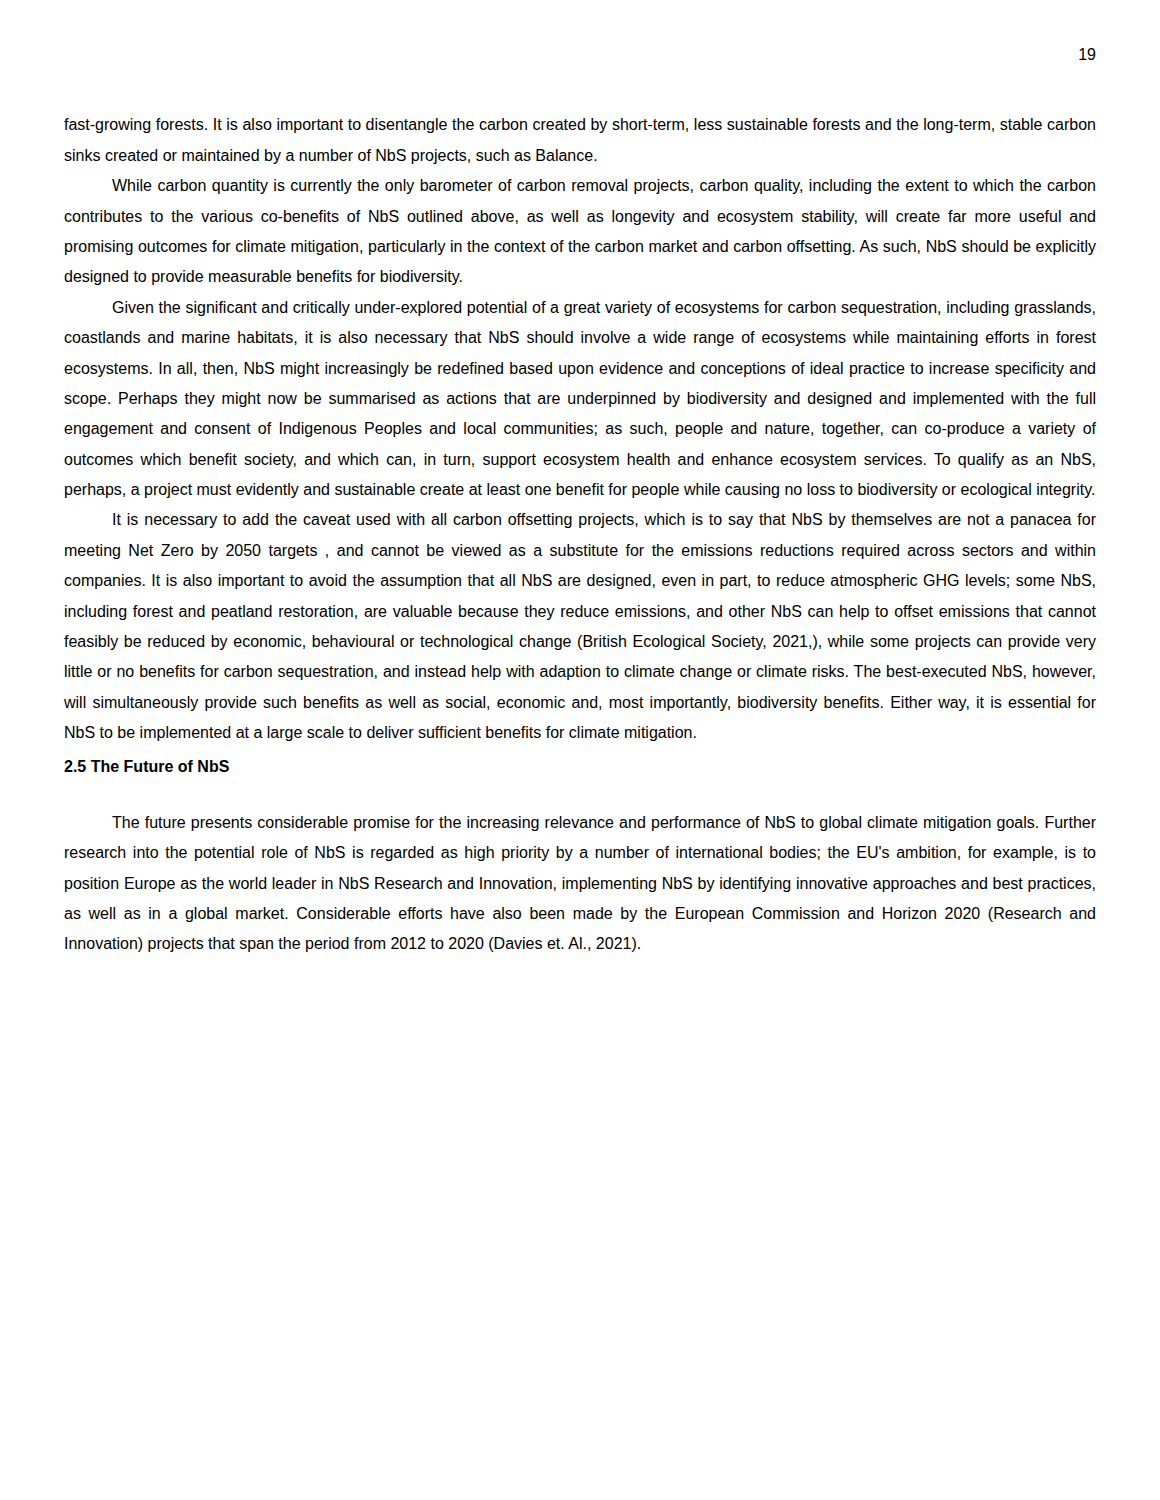19
fast-growing forests. It is also important to disentangle the carbon created by short-term, less sustainable forests and the long-term, stable carbon sinks created or maintained by a number of NbS projects, such as Balance.
While carbon quantity is currently the only barometer of carbon removal projects, carbon quality, including the extent to which the carbon contributes to the various co-benefits of NbS outlined above, as well as longevity and ecosystem stability, will create far more useful and promising outcomes for climate mitigation, particularly in the context of the carbon market and carbon offsetting. As such, NbS should be explicitly designed to provide measurable benefits for biodiversity.
Given the significant and critically under-explored potential of a great variety of ecosystems for carbon sequestration, including grasslands, coastlands and marine habitats, it is also necessary that NbS should involve a wide range of ecosystems while maintaining efforts in forest ecosystems. In all, then, NbS might increasingly be redefined based upon evidence and conceptions of ideal practice to increase specificity and scope. Perhaps they might now be summarised as actions that are underpinned by biodiversity and designed and implemented with the full engagement and consent of Indigenous Peoples and local communities; as such, people and nature, together, can co‑produce a variety of outcomes which benefit society, and which can, in turn, support ecosystem health and enhance ecosystem services. To qualify as an NbS, perhaps, a project must evidently and sustainable create at least one benefit for people while causing no loss to biodiversity or ecological integrity.
It is necessary to add the caveat used with all carbon offsetting projects, which is to say that NbS by themselves are not a panacea for meeting Net Zero by 2050 targets , and cannot be viewed as a substitute for the emissions reductions required across sectors and within companies. It is also important to avoid the assumption that all NbS are designed, even in part, to reduce atmospheric GHG levels; some NbS, including forest and peatland restoration, are valuable because they reduce emissions, and other NbS can help to offset emissions that cannot feasibly be reduced by economic, behavioural or technological change (British Ecological Society, 2021,), while some projects can provide very little or no benefits for carbon sequestration, and instead help with adaption to climate change or climate risks. The best-executed NbS, however, will simultaneously provide such benefits as well as social, economic and, most importantly, biodiversity benefits. Either way, it is essential for NbS to be implemented at a large scale to deliver sufficient benefits for climate mitigation.
2.5 The Future of NbS
The future presents considerable promise for the increasing relevance and performance of NbS to global climate mitigation goals. Further research into the potential role of NbS is regarded as high priority by a number of international bodies; the EU's ambition, for example, is to position Europe as the world leader in NbS Research and Innovation, implementing NbS by identifying innovative approaches and best practices, as well as in a global market. Considerable efforts have also been made by the European Commission and Horizon 2020 (Research and Innovation) projects that span the period from 2012 to 2020 (Davies et. Al., 2021).